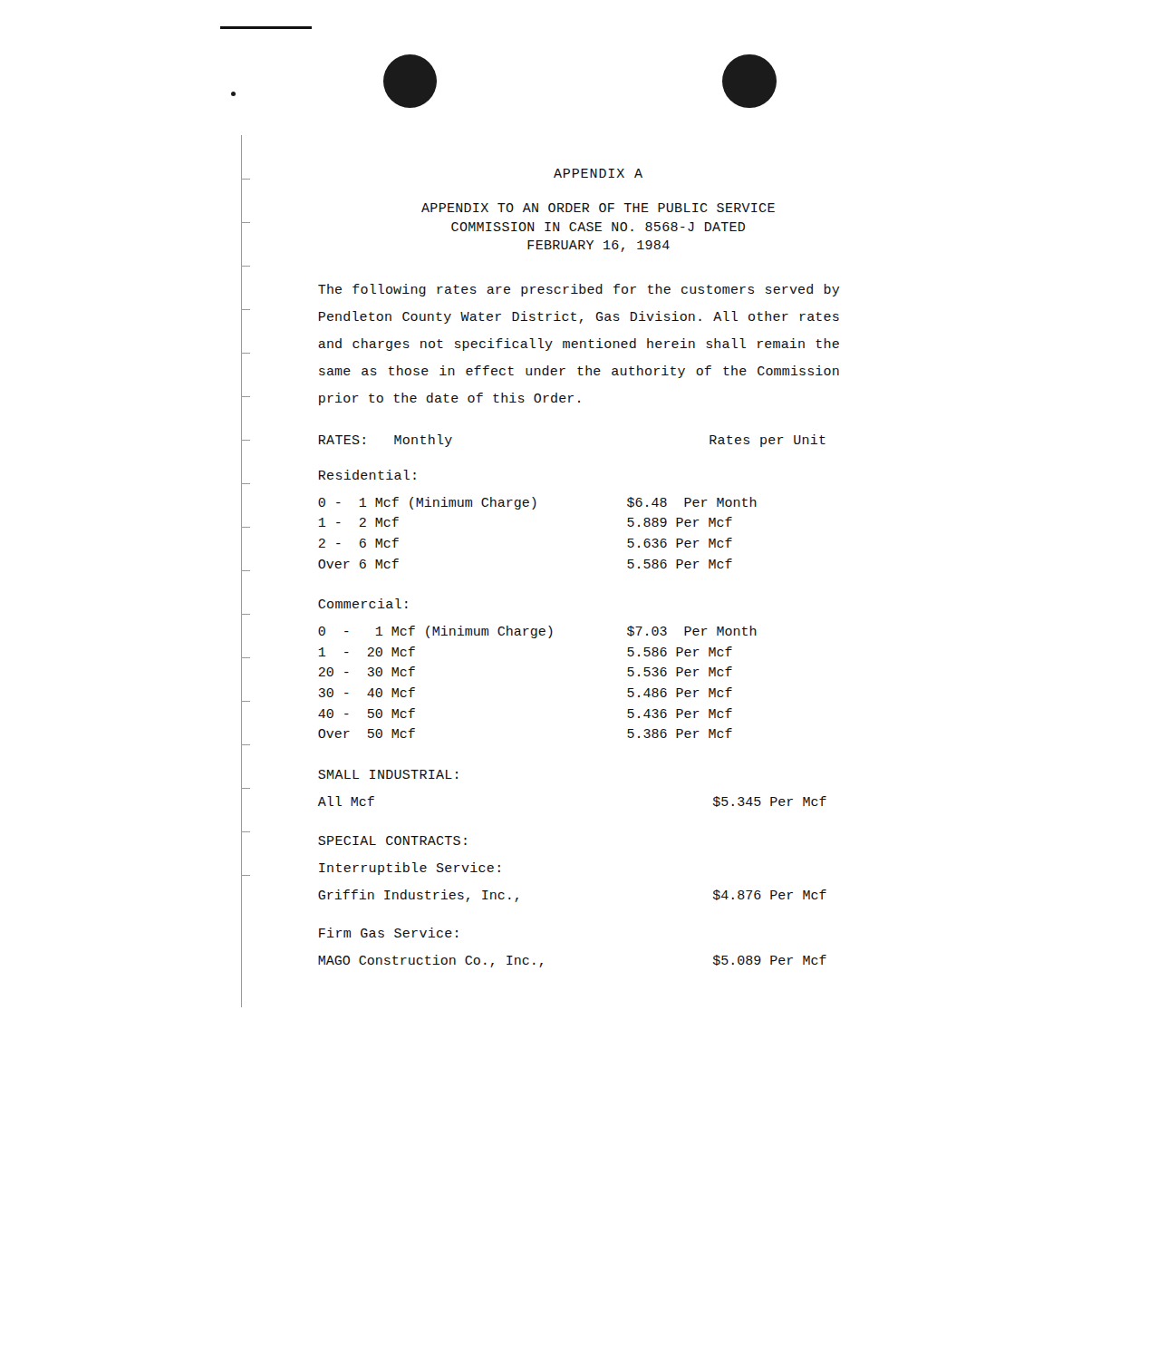APPENDIX A
APPENDIX TO AN ORDER OF THE PUBLIC SERVICE
COMMISSION IN CASE NO. 8568-J DATED
FEBRUARY 16, 1984
The following rates are prescribed for the customers served by Pendleton County Water District, Gas Division. All other rates and charges not specifically mentioned herein shall remain the same as those in effect under the authority of the Commission prior to the date of this Order.
RATES: Monthly Rates per Unit
Residential:
| 0 - 1 Mcf (Minimum Charge) | $6.48 Per Month |
| 1 - 2 Mcf | 5.889 Per Mcf |
| 2 - 6 Mcf | 5.636 Per Mcf |
| Over 6 Mcf | 5.586 Per Mcf |
Commercial:
| 0 - 1 Mcf (Minimum Charge) | $7.03 Per Month |
| 1 - 20 Mcf | 5.586 Per Mcf |
| 20 - 30 Mcf | 5.536 Per Mcf |
| 30 - 40 Mcf | 5.486 Per Mcf |
| 40 - 50 Mcf | 5.436 Per Mcf |
| Over 50 Mcf | 5.386 Per Mcf |
SMALL INDUSTRIAL:
All Mcf $5.345 Per Mcf
SPECIAL CONTRACTS:
Interruptible Service:
Griffin Industries, Inc., $4.876 Per Mcf
Firm Gas Service:
MAGO Construction Co., Inc., $5.089 Per Mcf